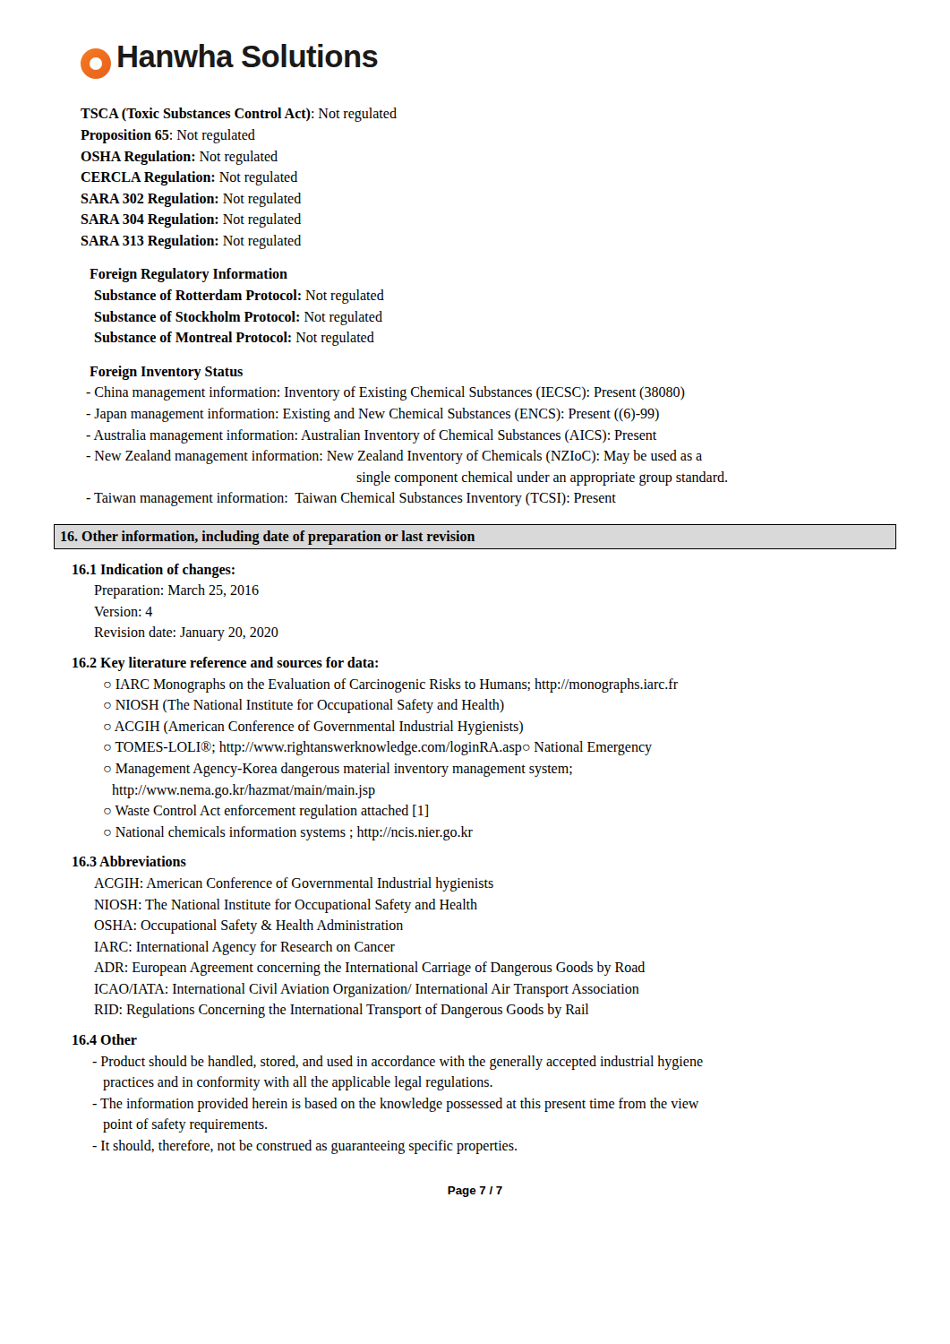Hanwha Solutions
TSCA (Toxic Substances Control Act): Not regulated
Proposition 65: Not regulated
OSHA Regulation: Not regulated
CERCLA Regulation: Not regulated
SARA 302 Regulation: Not regulated
SARA 304 Regulation: Not regulated
SARA 313 Regulation: Not regulated
Foreign Regulatory Information
Substance of Rotterdam Protocol: Not regulated
Substance of Stockholm Protocol: Not regulated
Substance of Montreal Protocol: Not regulated
Foreign Inventory Status
- China management information: Inventory of Existing Chemical Substances (IECSC): Present (38080)
- Japan management information: Existing and New Chemical Substances (ENCS): Present ((6)-99)
- Australia management information: Australian Inventory of Chemical Substances (AICS): Present
- New Zealand management information: New Zealand Inventory of Chemicals (NZIoC): May be used as a
single component chemical under an appropriate group standard.
- Taiwan management information: Taiwan Chemical Substances Inventory (TCSI): Present
16. Other information, including date of preparation or last revision
16.1 Indication of changes:
Preparation: March 25, 2016
Version: 4
Revision date: January 20, 2020
16.2 Key literature reference and sources for data:
○ IARC Monographs on the Evaluation of Carcinogenic Risks to Humans; http://monographs.iarc.fr
○ NIOSH (The National Institute for Occupational Safety and Health)
○ ACGIH (American Conference of Governmental Industrial Hygienists)
○ TOMES-LOLI®; http://www.rightanswerknowledge.com/loginRA.asp○ National Emergency
○ Management Agency-Korea dangerous material inventory management system;
http://www.nema.go.kr/hazmat/main/main.jsp
○ Waste Control Act enforcement regulation attached [1]
○ National chemicals information systems ; http://ncis.nier.go.kr
16.3 Abbreviations
ACGIH: American Conference of Governmental Industrial hygienists
NIOSH: The National Institute for Occupational Safety and Health
OSHA: Occupational Safety & Health Administration
IARC: International Agency for Research on Cancer
ADR: European Agreement concerning the International Carriage of Dangerous Goods by Road
ICAO/IATA: International Civil Aviation Organization/ International Air Transport Association
RID: Regulations Concerning the International Transport of Dangerous Goods by Rail
16.4 Other
- Product should be handled, stored, and used in accordance with the generally accepted industrial hygiene
practices and in conformity with all the applicable legal regulations.
- The information provided herein is based on the knowledge possessed at this present time from the view
point of safety requirements.
- It should, therefore, not be construed as guaranteeing specific properties.
Page 7 / 7